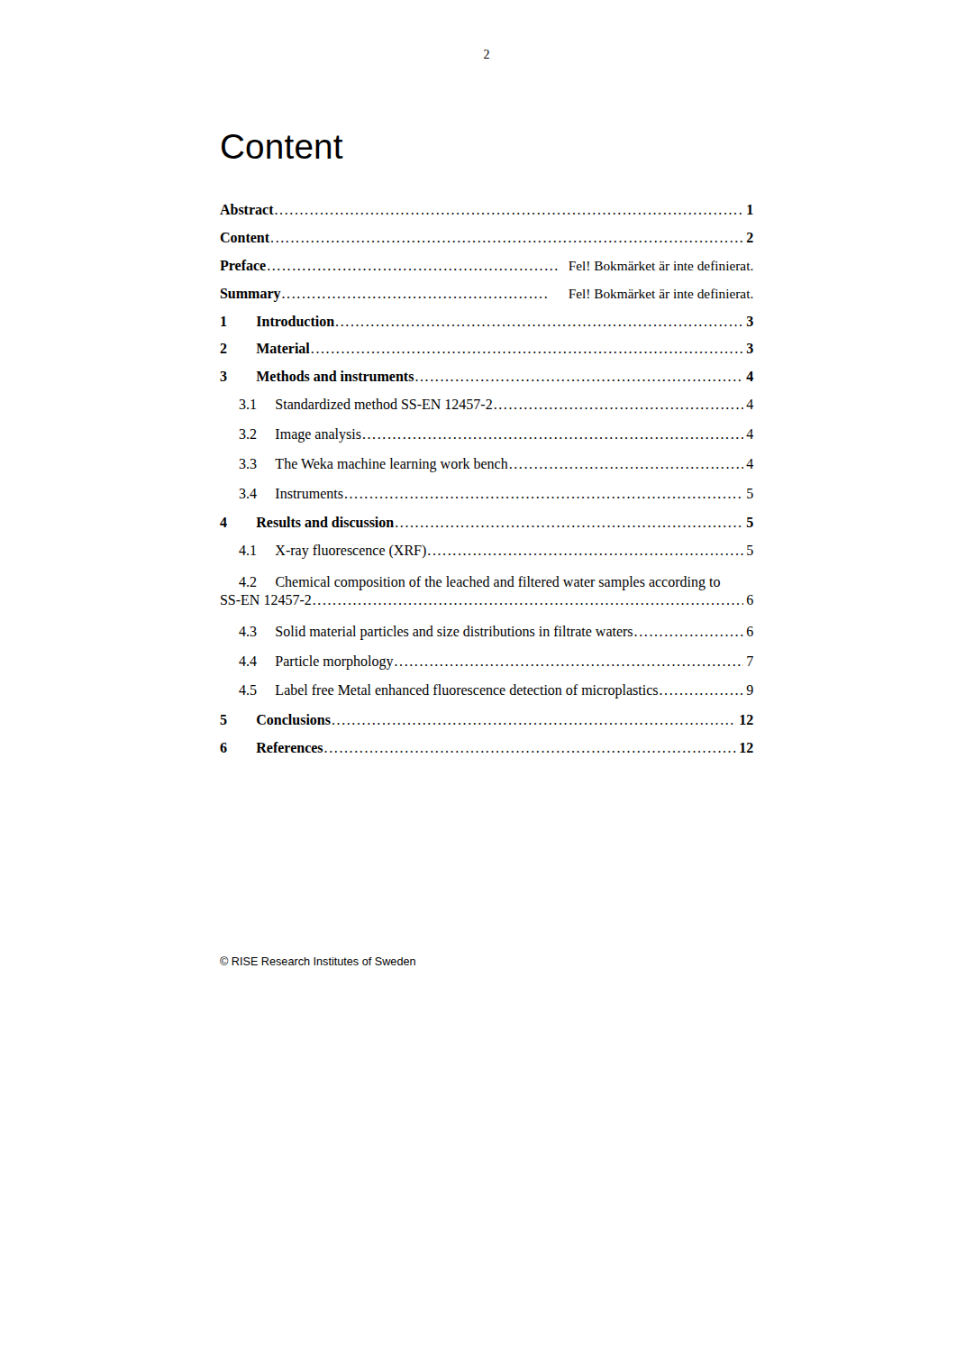2
Content
Abstract .................................................................................................. 1
Content ................................................................................................... 2
Preface .......................................................... Fel! Bokmärket är inte definierat.
Summary ..................................................... Fel! Bokmärket är inte definierat.
1 Introduction ......................................................................................... 3
2 Material ............................................................................................... 3
3 Methods and instruments ..................................................................... 4
3.1 Standardized method SS-EN 12457-2 ............................................................ 4
3.2 Image analysis ................................................................................................... 4
3.3 The Weka machine learning work bench ......................................................... 4
3.4 Instruments ......................................................................................................... 5
4 Results and discussion ......................................................................... 5
4.1 X-ray fluorescence (XRF) .................................................................................. 5
4.2 Chemical composition of the leached and filtered water samples according to
SS-EN 12457-2 ......................................................................................................... 6
4.3 Solid material particles and size distributions in filtrate waters ....................... 6
4.4 Particle morphology ............................................................................................. 7
4.5 Label free Metal enhanced fluorescence detection of microplastics ................. 9
5 Conclusions ......................................................................................... 12
6 References ........................................................................................... 12
© RISE Research Institutes of Sweden